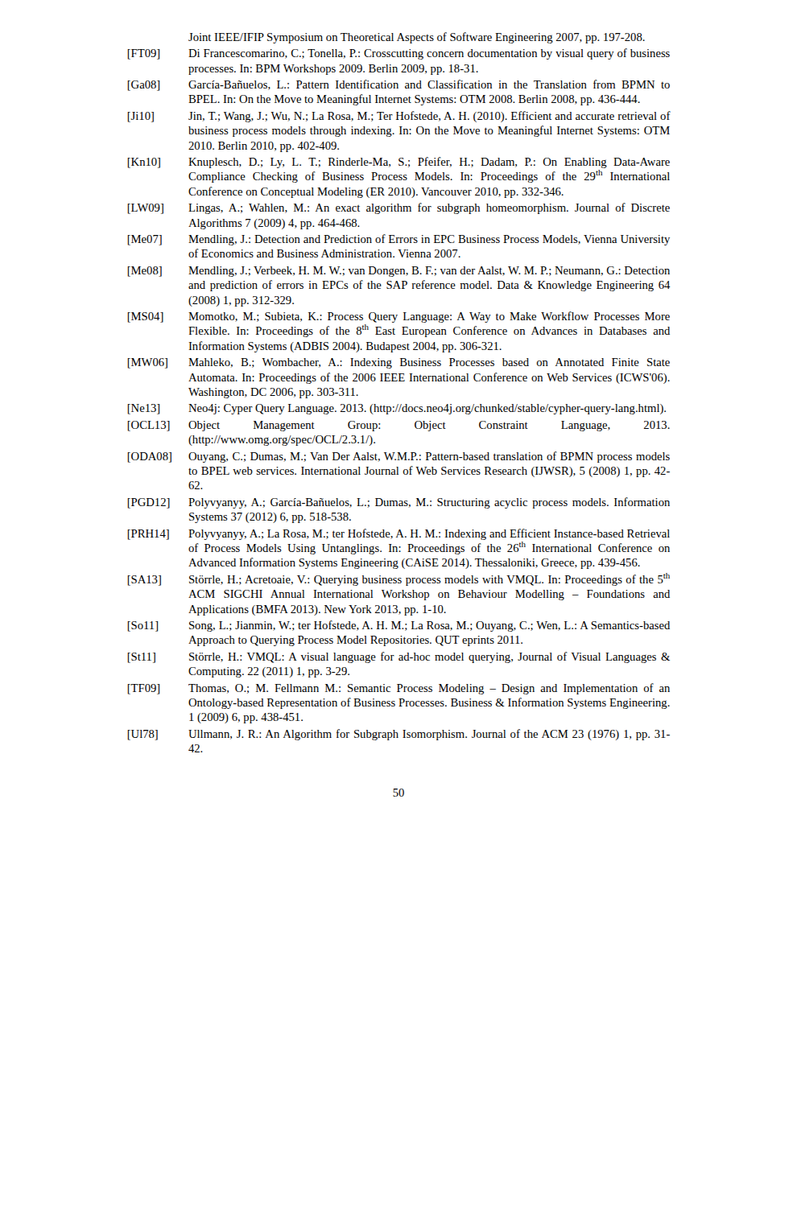Joint IEEE/IFIP Symposium on Theoretical Aspects of Software Engineering 2007, pp. 197-208.
[FT09]
Di Francescomarino, C.; Tonella, P.: Crosscutting concern documentation by visual query of business processes. In: BPM Workshops 2009. Berlin 2009, pp. 18-31.
[Ga08]
García-Bañuelos, L.: Pattern Identification and Classification in the Translation from BPMN to BPEL. In: On the Move to Meaningful Internet Systems: OTM 2008. Berlin 2008, pp. 436-444.
[Ji10]
Jin, T.; Wang, J.; Wu, N.; La Rosa, M.; Ter Hofstede, A. H. (2010). Efficient and accurate retrieval of business process models through indexing. In: On the Move to Meaningful Internet Systems: OTM 2010. Berlin 2010, pp. 402-409.
[Kn10]
Knuplesch, D.; Ly, L. T.; Rinderle-Ma, S.; Pfeifer, H.; Dadam, P.: On Enabling Data-Aware Compliance Checking of Business Process Models. In: Proceedings of the 29th International Conference on Conceptual Modeling (ER 2010). Vancouver 2010, pp. 332-346.
[LW09]
Lingas, A.; Wahlen, M.: An exact algorithm for subgraph homeomorphism. Journal of Discrete Algorithms 7 (2009) 4, pp. 464-468.
[Me07]
Mendling, J.: Detection and Prediction of Errors in EPC Business Process Models, Vienna University of Economics and Business Administration. Vienna 2007.
[Me08]
Mendling, J.; Verbeek, H. M. W.; van Dongen, B. F.; van der Aalst, W. M. P.; Neumann, G.: Detection and prediction of errors in EPCs of the SAP reference model. Data & Knowledge Engineering 64 (2008) 1, pp. 312-329.
[MS04]
Momotko, M.; Subieta, K.: Process Query Language: A Way to Make Workflow Processes More Flexible. In: Proceedings of the 8th East European Conference on Advances in Databases and Information Systems (ADBIS 2004). Budapest 2004, pp. 306-321.
[MW06]
Mahleko, B.; Wombacher, A.: Indexing Business Processes based on Annotated Finite State Automata. In: Proceedings of the 2006 IEEE International Conference on Web Services (ICWS'06). Washington, DC 2006, pp. 303-311.
[Ne13]
Neo4j: Cyper Query Language. 2013. (http://docs.neo4j.org/chunked/stable/cypher-query-lang.html).
[OCL13]
Object Management Group: Object Constraint Language, 2013. (http://www.omg.org/spec/OCL/2.3.1/).
[ODA08]
Ouyang, C.; Dumas, M.; Van Der Aalst, W.M.P.: Pattern-based translation of BPMN process models to BPEL web services. International Journal of Web Services Research (IJWSR), 5 (2008) 1, pp. 42-62.
[PGD12]
Polyvyanyy, A.; García-Bañuelos, L.; Dumas, M.: Structuring acyclic process models. Information Systems 37 (2012) 6, pp. 518-538.
[PRH14]
Polyvyanyy, A.; La Rosa, M.; ter Hofstede, A. H. M.: Indexing and Efficient Instance-based Retrieval of Process Models Using Untanglings. In: Proceedings of the 26th International Conference on Advanced Information Systems Engineering (CAiSE 2014). Thessaloniki, Greece, pp. 439-456.
[SA13]
Störrle, H.; Acretoaie, V.: Querying business process models with VMQL. In: Proceedings of the 5th ACM SIGCHI Annual International Workshop on Behaviour Modelling – Foundations and Applications (BMFA 2013). New York 2013, pp. 1-10.
[So11]
Song, L.; Jianmin, W.; ter Hofstede, A. H. M.; La Rosa, M.; Ouyang, C.; Wen, L.: A Semantics-based Approach to Querying Process Model Repositories. QUT eprints 2011.
[St11]
Störrle, H.: VMQL: A visual language for ad-hoc model querying, Journal of Visual Languages & Computing. 22 (2011) 1, pp. 3-29.
[TF09]
Thomas, O.; M. Fellmann M.: Semantic Process Modeling – Design and Implementation of an Ontology-based Representation of Business Processes. Business & Information Systems Engineering. 1 (2009) 6, pp. 438-451.
[Ul78]
Ullmann, J. R.: An Algorithm for Subgraph Isomorphism. Journal of the ACM 23 (1976) 1, pp. 31-42.
50